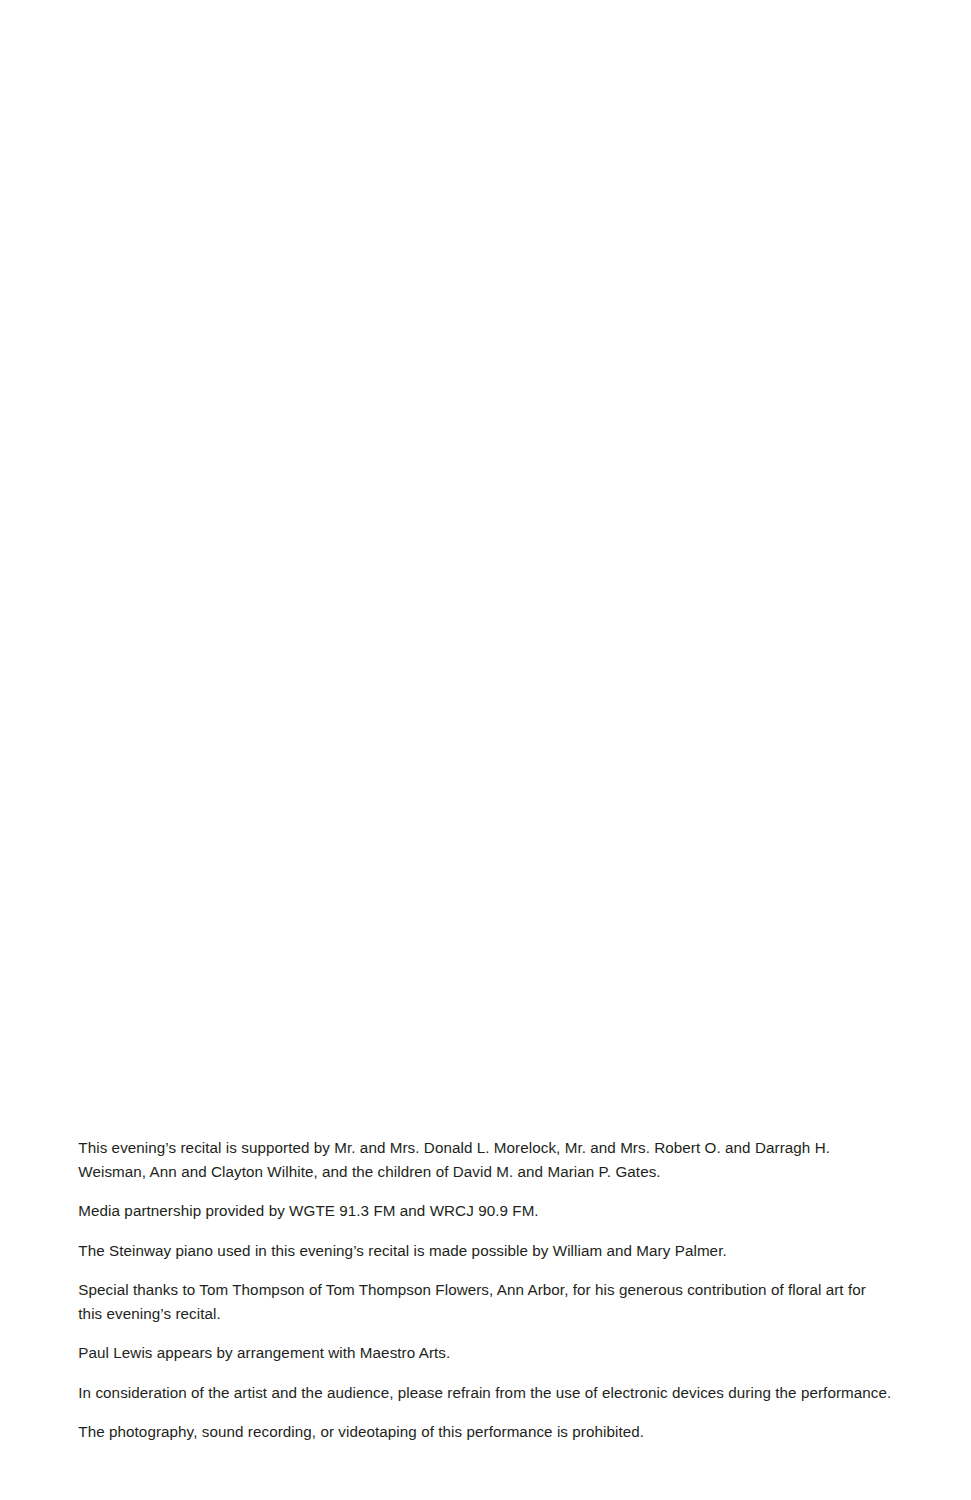This evening’s recital is supported by Mr. and Mrs. Donald L. Morelock, Mr. and Mrs. Robert O. and Darragh H. Weisman, Ann and Clayton Wilhite, and the children of David M. and Marian P. Gates.
Media partnership provided by WGTE 91.3 FM and WRCJ 90.9 FM.
The Steinway piano used in this evening’s recital is made possible by William and Mary Palmer.
Special thanks to Tom Thompson of Tom Thompson Flowers, Ann Arbor, for his generous contribution of floral art for this evening’s recital.
Paul Lewis appears by arrangement with Maestro Arts.
In consideration of the artist and the audience, please refrain from the use of electronic devices during the performance.
The photography, sound recording, or videotaping of this performance is prohibited.